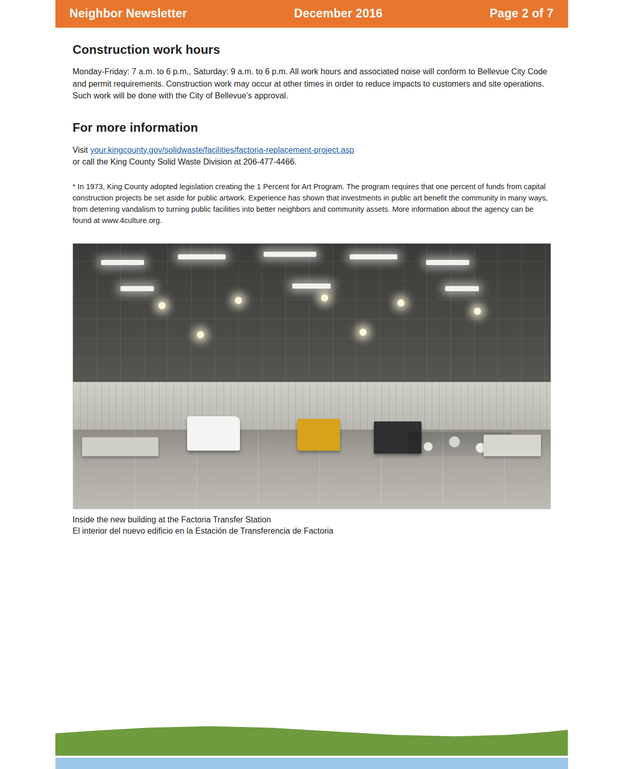Neighbor Newsletter December 2016 Page 2 of 7
Construction work hours
Monday-Friday: 7 a.m. to 6 p.m., Saturday: 9 a.m. to 6 p.m. All work hours and associated noise will conform to Bellevue City Code and permit requirements. Construction work may occur at other times in order to reduce impacts to customers and site operations. Such work will be done with the City of Bellevue’s approval.
For more information
Visit your.kingcounty.gov/solidwaste/facilities/factoria-replacement-project.asp
or call the King County Solid Waste Division at 206-477-4466.
* In 1973, King County adopted legislation creating the 1 Percent for Art Program. The program requires that one percent of funds from capital construction projects be set aside for public artwork. Experience has shown that investments in public art benefit the community in many ways, from deterring vandalism to turning public facilities into better neighbors and community assets. More information about the agency can be found at www.4culture.org.
Inside the new building at the Factoria Transfer Station
El interior del nuevo edificio en la Estación de Transferencia de Factoria